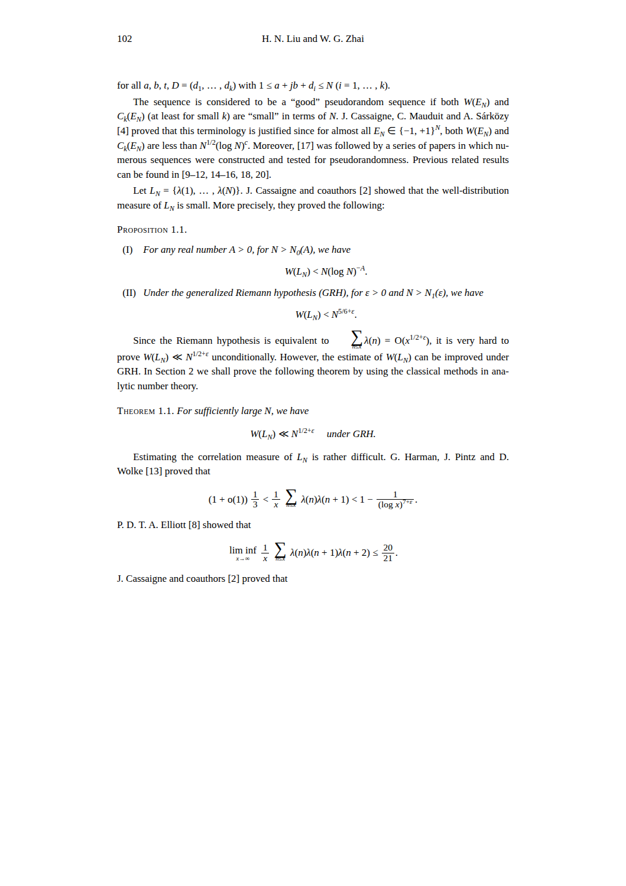102
H. N. Liu and W. G. Zhai
for all a, b, t, D = (d1, … , dk) with 1 ≤ a + jb + di ≤ N (i = 1, … , k).
The sequence is considered to be a “good” pseudorandom sequence if both W(EN) and Ck(EN) (at least for small k) are “small” in terms of N. J. Cassaigne, C. Mauduit and A. Sárközy [4] proved that this terminology is justified since for almost all EN ∈ {−1, +1}N, both W(EN) and Ck(EN) are less than N1/2(log N)c. Moreover, [17] was followed by a series of papers in which numerous sequences were constructed and tested for pseudorandomness. Previous related results can be found in [9–12, 14–16, 18, 20].
Let LN = {λ(1), … , λ(N)}. J. Cassaigne and coauthors [2] showed that the well-distribution measure of LN is small. More precisely, they proved the following:
Proposition 1.1.
(I) For any real number A > 0, for N > N0(A), we have
W(LN) < N(log N)−A.
(II) Under the generalized Riemann hypothesis (GRH), for ε > 0 and N > N1(ε), we have
W(LN) < N5/6+ε.
Since the Riemann hypothesis is equivalent to ∑n≤x λ(n) = O(x1/2+ε), it is very hard to prove W(LN) N1/2+ε unconditionally. However, the estimate of W(LN) can be improved under GRH. In Section 2 we shall prove the following theorem by using the classical methods in analytic number theory.
Theorem 1.1. For sufficiently large N, we have
W(LN) N1/2+ε under GRH.
Estimating the correlation measure of LN is rather difficult. G. Harman, J. Pintz and D. Wolke [13] proved that
(1 + o(1)) 13 < 1 x ∑n≤x λ(n)λ(n + 1) < 1 − 1(log x)7+ε.
P. D. T. A. Elliott [8] showed that
lim inf x→∞ 1 x ∑n≤x λ(n)λ(n + 1)λ(n + 2) ≤ 2021.
J. Cassaigne and coauthors [2] proved that